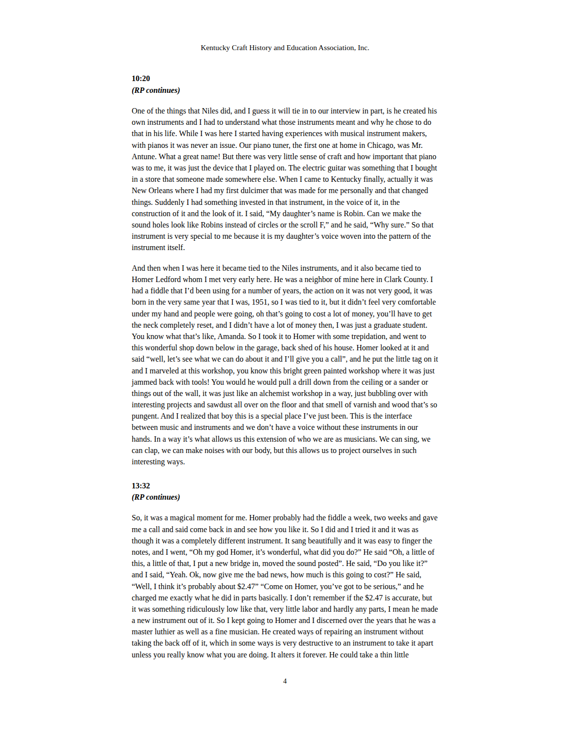Kentucky Craft History and Education Association, Inc.
10:20
(RP continues)
One of the things that Niles did, and I guess it will tie in to our interview in part, is he created his own instruments and I had to understand what those instruments meant and why he chose to do that in his life. While I was here I started having experiences with musical instrument makers, with pianos it was never an issue. Our piano tuner, the first one at home in Chicago, was Mr. Antune. What a great name! But there was very little sense of craft and how important that piano was to me, it was just the device that I played on. The electric guitar was something that I bought in a store that someone made somewhere else. When I came to Kentucky finally, actually it was New Orleans where I had my first dulcimer that was made for me personally and that changed things. Suddenly I had something invested in that instrument, in the voice of it, in the construction of it and the look of it. I said, “My daughter’s name is Robin. Can we make the sound holes look like Robins instead of circles or the scroll F,” and he said, “Why sure.” So that instrument is very special to me because it is my daughter’s voice woven into the pattern of the instrument itself.
And then when I was here it became tied to the Niles instruments, and it also became tied to Homer Ledford whom I met very early here. He was a neighbor of mine here in Clark County. I had a fiddle that I’d been using for a number of years, the action on it was not very good, it was born in the very same year that I was, 1951, so I was tied to it, but it didn’t feel very comfortable under my hand and people were going, oh that’s going to cost a lot of money, you’ll have to get the neck completely reset, and I didn’t have a lot of money then, I was just a graduate student. You know what that’s like, Amanda. So I took it to Homer with some trepidation, and went to this wonderful shop down below in the garage, back shed of his house. Homer looked at it and said “well, let’s see what we can do about it and I’ll give you a call”, and he put the little tag on it and I marveled at this workshop, you know this bright green painted workshop where it was just jammed back with tools! You would he would pull a drill down from the ceiling or a sander or things out of the wall, it was just like an alchemist workshop in a way, just bubbling over with interesting projects and sawdust all over on the floor and that smell of varnish and wood that’s so pungent. And I realized that boy this is a special place I’ve just been. This is the interface between music and instruments and we don’t have a voice without these instruments in our hands. In a way it’s what allows us this extension of who we are as musicians. We can sing, we can clap, we can make noises with our body, but this allows us to project ourselves in such interesting ways.
13:32
(RP continues)
So, it was a magical moment for me. Homer probably had the fiddle a week, two weeks and gave me a call and said come back in and see how you like it. So I did and I tried it and it was as though it was a completely different instrument. It sang beautifully and it was easy to finger the notes, and I went, “Oh my god Homer, it’s wonderful, what did you do?” He said “Oh, a little of this, a little of that, I put a new bridge in, moved the sound posted”. He said, “Do you like it?” and I said, “Yeah. Ok, now give me the bad news, how much is this going to cost?” He said, “Well, I think it’s probably about $2.47” “Come on Homer, you’ve got to be serious,” and he charged me exactly what he did in parts basically. I don’t remember if the $2.47 is accurate, but it was something ridiculously low like that, very little labor and hardly any parts, I mean he made a new instrument out of it. So I kept going to Homer and I discerned over the years that he was a master luthier as well as a fine musician. He created ways of repairing an instrument without taking the back off of it, which in some ways is very destructive to an instrument to take it apart unless you really know what you are doing. It alters it forever. He could take a thin little
4